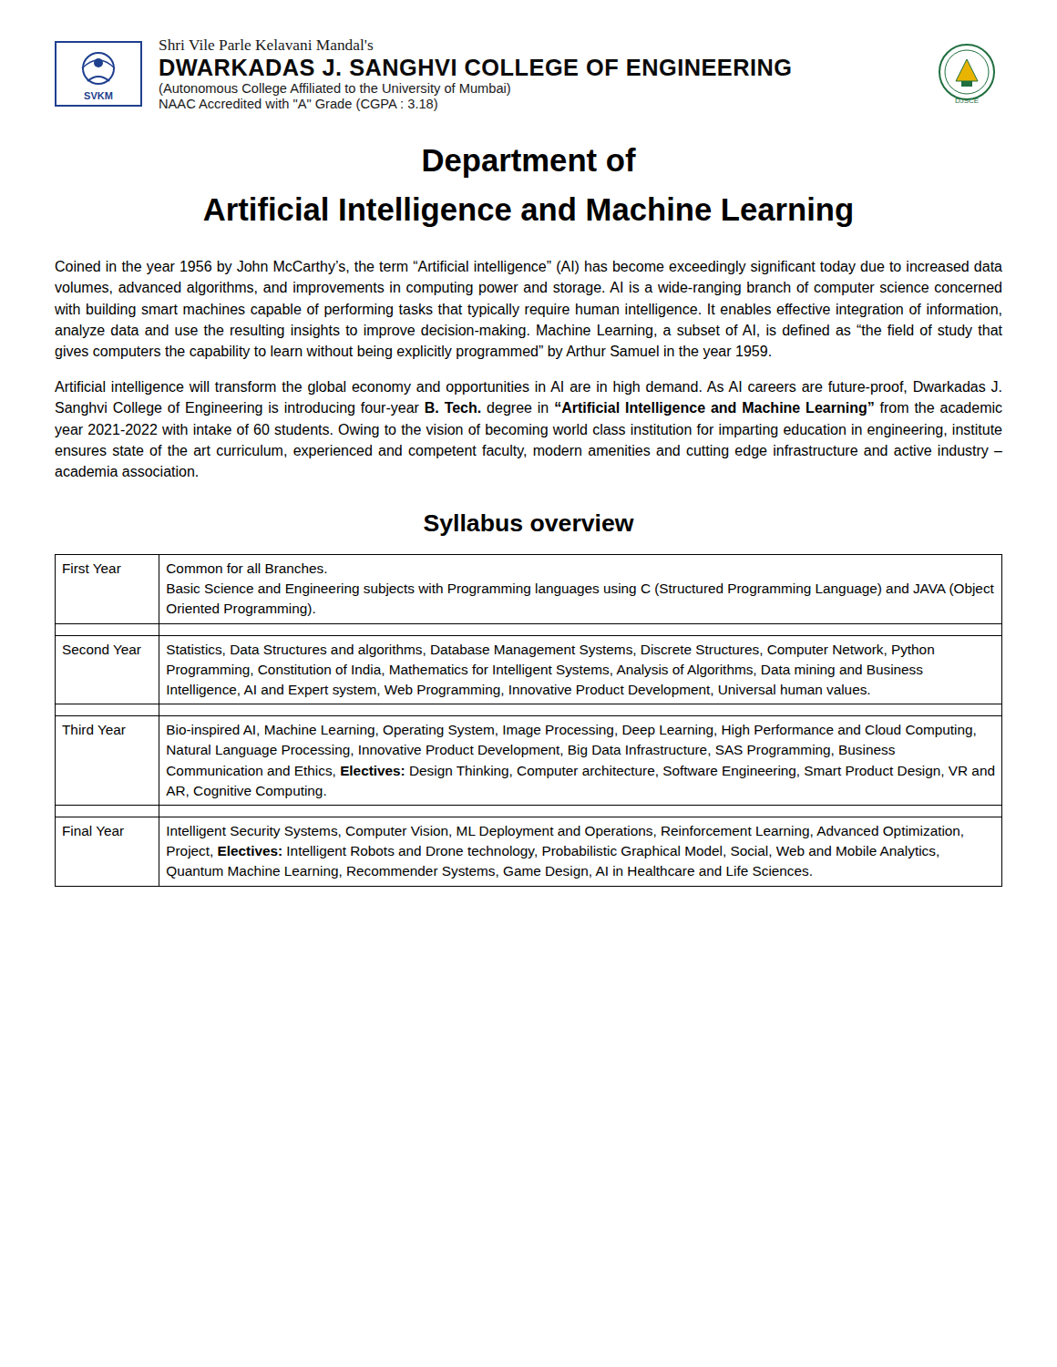SVKM
Shri Vile Parle Kelavani Mandal's
DWARKADAS J. SANGHVI COLLEGE OF ENGINEERING
(Autonomous College Affiliated to the University of Mumbai)
NAAC Accredited with "A" Grade (CGPA : 3.18)
DJSCE
Department of
Artificial Intelligence and Machine Learning
Coined in the year 1956 by John McCarthy’s, the term “Artificial intelligence” (AI) has become exceedingly significant today due to increased data volumes, advanced algorithms, and improvements in computing power and storage. AI is a wide-ranging branch of computer science concerned with building smart machines capable of performing tasks that typically require human intelligence. It enables effective integration of information, analyze data and use the resulting insights to improve decision-making. Machine Learning, a subset of AI, is defined as “the field of study that gives computers the capability to learn without being explicitly programmed” by Arthur Samuel in the year 1959.
Artificial intelligence will transform the global economy and opportunities in AI are in high demand. As AI careers are future-proof, Dwarkadas J. Sanghvi College of Engineering is introducing four-year B. Tech. degree in “Artificial Intelligence and Machine Learning” from the academic year 2021-2022 with intake of 60 students. Owing to the vision of becoming world class institution for imparting education in engineering, institute ensures state of the art curriculum, experienced and competent faculty, modern amenities and cutting edge infrastructure and active industry – academia association.
Syllabus overview
| First Year | Common for all Branches. Basic Science and Engineering subjects with Programming languages using C (Structured Programming Language) and JAVA (Object Oriented Programming). |
| Second Year | Statistics, Data Structures and algorithms, Database Management Systems, Discrete Structures, Computer Network, Python Programming, Constitution of India, Mathematics for Intelligent Systems, Analysis of Algorithms, Data mining and Business Intelligence, AI and Expert system, Web Programming, Innovative Product Development, Universal human values. |
| Third Year | Bio-inspired AI, Machine Learning, Operating System, Image Processing, Deep Learning, High Performance and Cloud Computing, Natural Language Processing, Innovative Product Development, Big Data Infrastructure, SAS Programming, Business Communication and Ethics, Electives: Design Thinking, Computer architecture, Software Engineering, Smart Product Design, VR and AR, Cognitive Computing. |
| Final Year | Intelligent Security Systems, Computer Vision, ML Deployment and Operations, Reinforcement Learning, Advanced Optimization, Project, Electives: Intelligent Robots and Drone technology, Probabilistic Graphical Model, Social, Web and Mobile Analytics, Quantum Machine Learning, Recommender Systems, Game Design, AI in Healthcare and Life Sciences. |